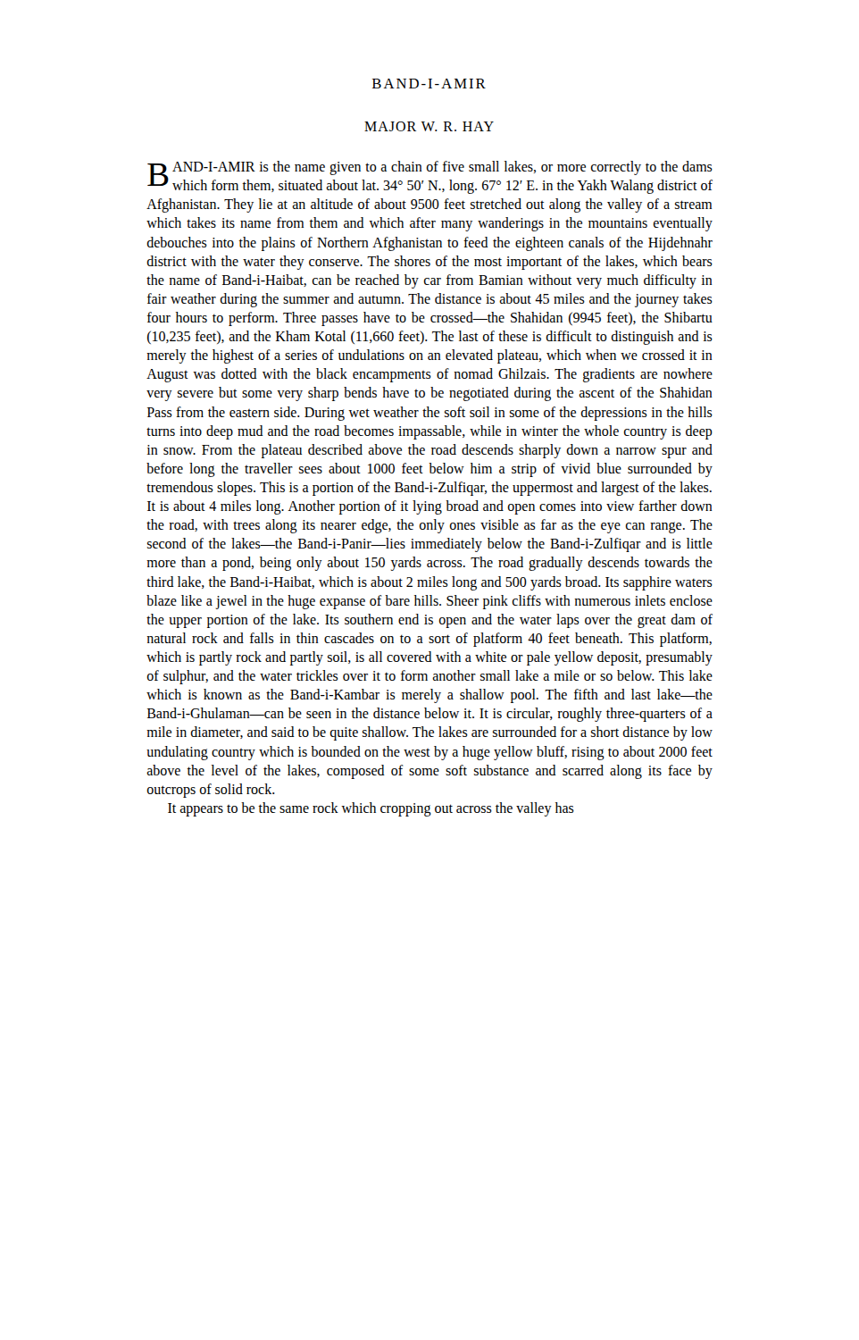BAND-I-AMIR
MAJOR W. R. HAY
BAND-I-AMIR is the name given to a chain of five small lakes, or more correctly to the dams which form them, situated about lat. 34° 50′ N., long. 67° 12′ E. in the Yakh Walang district of Afghanistan. They lie at an altitude of about 9500 feet stretched out along the valley of a stream which takes its name from them and which after many wanderings in the mountains eventually debouches into the plains of Northern Afghanistan to feed the eighteen canals of the Hijdehnahr district with the water they conserve. The shores of the most important of the lakes, which bears the name of Band-i-Haibat, can be reached by car from Bamian without very much difficulty in fair weather during the summer and autumn. The distance is about 45 miles and the journey takes four hours to perform. Three passes have to be crossed—the Shahidan (9945 feet), the Shibartu (10,235 feet), and the Kham Kotal (11,660 feet). The last of these is difficult to distinguish and is merely the highest of a series of undulations on an elevated plateau, which when we crossed it in August was dotted with the black encampments of nomad Ghilzais. The gradients are nowhere very severe but some very sharp bends have to be negotiated during the ascent of the Shahidan Pass from the eastern side. During wet weather the soft soil in some of the depressions in the hills turns into deep mud and the road becomes impassable, while in winter the whole country is deep in snow. From the plateau described above the road descends sharply down a narrow spur and before long the traveller sees about 1000 feet below him a strip of vivid blue surrounded by tremendous slopes. This is a portion of the Band-i-Zulfiqar, the uppermost and largest of the lakes. It is about 4 miles long. Another portion of it lying broad and open comes into view farther down the road, with trees along its nearer edge, the only ones visible as far as the eye can range. The second of the lakes—the Band-i-Panir—lies immediately below the Band-i-Zulfiqar and is little more than a pond, being only about 150 yards across. The road gradually descends towards the third lake, the Band-i-Haibat, which is about 2 miles long and 500 yards broad. Its sapphire waters blaze like a jewel in the huge expanse of bare hills. Sheer pink cliffs with numerous inlets enclose the upper portion of the lake. Its southern end is open and the water laps over the great dam of natural rock and falls in thin cascades on to a sort of platform 40 feet beneath. This platform, which is partly rock and partly soil, is all covered with a white or pale yellow deposit, presumably of sulphur, and the water trickles over it to form another small lake a mile or so below. This lake which is known as the Band-i-Kambar is merely a shallow pool. The fifth and last lake—the Band-i-Ghulaman—can be seen in the distance below it. It is circular, roughly three-quarters of a mile in diameter, and said to be quite shallow. The lakes are surrounded for a short distance by low undulating country which is bounded on the west by a huge yellow bluff, rising to about 2000 feet above the level of the lakes, composed of some soft substance and scarred along its face by outcrops of solid rock.
It appears to be the same rock which cropping out across the valley has